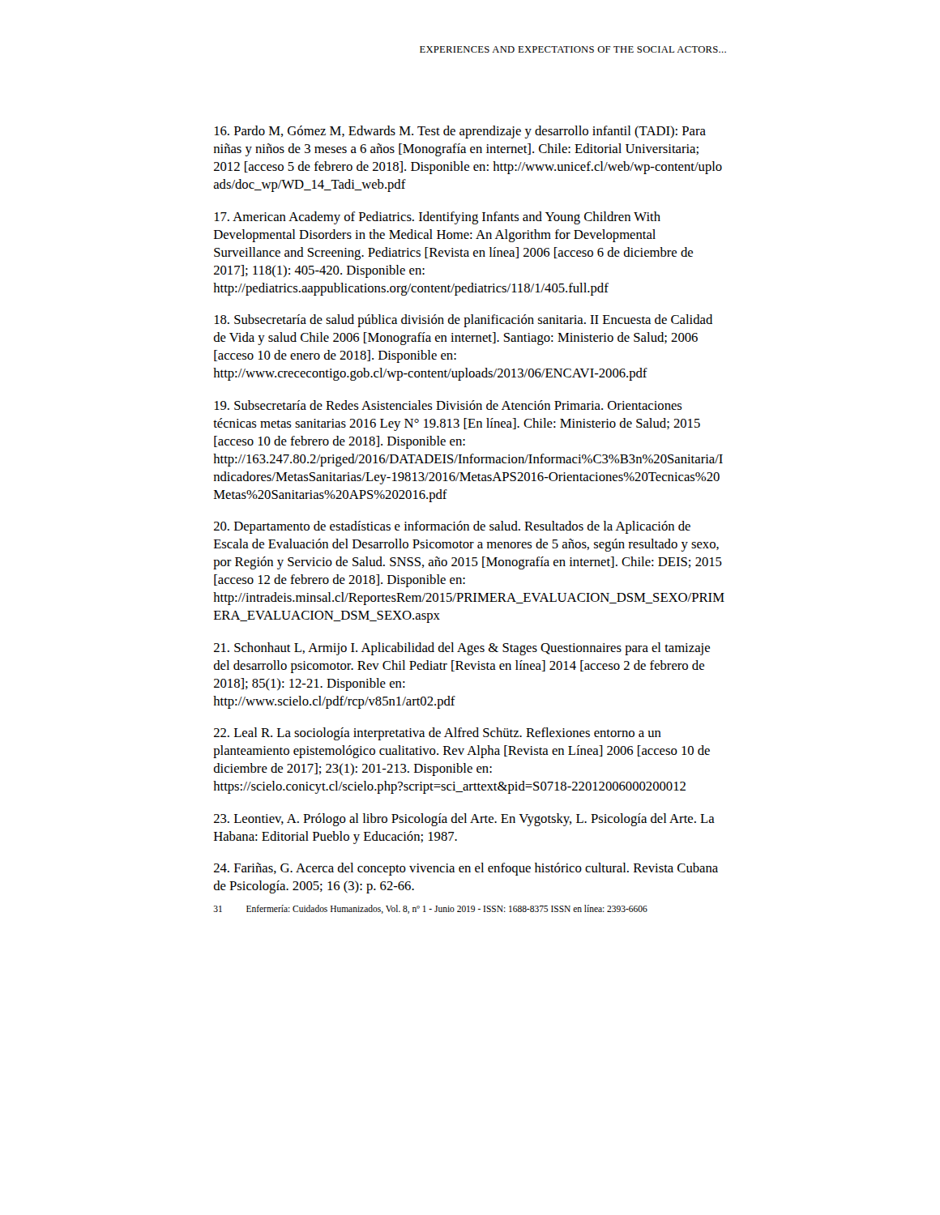EXPERIENCES AND EXPECTATIONS OF THE SOCIAL ACTORS...
16. Pardo M, Gómez M, Edwards M. Test de aprendizaje y desarrollo infantil (TADI): Para niñas y niños de 3 meses a 6 años [Monografía en internet]. Chile: Editorial Universitaria; 2012 [acceso 5 de febrero de 2018]. Disponible en: http://www.unicef.cl/web/wp-content/uploads/doc_wp/WD_14_Tadi_web.pdf
17. American Academy of Pediatrics. Identifying Infants and Young Children With Developmental Disorders in the Medical Home: An Algorithm for Developmental Surveillance and Screening. Pediatrics [Revista en línea] 2006 [acceso 6 de diciembre de 2017]; 118(1): 405-420. Disponible en:
http://pediatrics.aappublications.org/content/pediatrics/118/1/405.full.pdf
18. Subsecretaría de salud pública división de planificación sanitaria. II Encuesta de Calidad de Vida y salud Chile 2006 [Monografía en internet]. Santiago: Ministerio de Salud; 2006 [acceso 10 de enero de 2018]. Disponible en:
http://www.crececontigo.gob.cl/wp-content/uploads/2013/06/ENCAVI-2006.pdf
19. Subsecretaría de Redes Asistenciales División de Atención Primaria. Orientaciones técnicas metas sanitarias 2016 Ley N° 19.813 [En línea]. Chile: Ministerio de Salud; 2015 [acceso 10 de febrero de 2018]. Disponible en:
http://163.247.80.2/priged/2016/DATADEIS/Informacion/Informaci%C3%B3n%20Sanitaria/Indicadores/MetasSanitarias/Ley-19813/2016/MetasAPS2016-Orientaciones%20Tecnicas%20Metas%20Sanitarias%20APS%202016.pdf
20. Departamento de estadísticas e información de salud. Resultados de la Aplicación de Escala de Evaluación del Desarrollo Psicomotor a menores de 5 años, según resultado y sexo, por Región y Servicio de Salud. SNSS, año 2015 [Monografía en internet]. Chile: DEIS; 2015 [acceso 12 de febrero de 2018]. Disponible en:
http://intradeis.minsal.cl/ReportesRem/2015/PRIMERA_EVALUACION_DSM_SEXO/PRIMERA_EVALUACION_DSM_SEXO.aspx
21. Schonhaut L, Armijo I. Aplicabilidad del Ages & Stages Questionnaires para el tamizaje del desarrollo psicomotor. Rev Chil Pediatr [Revista en línea] 2014 [acceso 2 de febrero de 2018]; 85(1): 12-21. Disponible en:
http://www.scielo.cl/pdf/rcp/v85n1/art02.pdf
22. Leal R. La sociología interpretativa de Alfred Schütz. Reflexiones entorno a un planteamiento epistemológico cualitativo. Rev Alpha [Revista en Línea] 2006 [acceso 10 de diciembre de 2017]; 23(1): 201-213. Disponible en:
https://scielo.conicyt.cl/scielo.php?script=sci_arttext&pid=S0718-22012006000200012
23. Leontiev, A. Prólogo al libro Psicología del Arte. En Vygotsky, L. Psicología del Arte. La Habana: Editorial Pueblo y Educación; 1987.
24. Fariñas, G. Acerca del concepto vivencia en el enfoque histórico cultural. Revista Cubana de Psicología. 2005; 16 (3): p. 62-66.
31
Enfermería: Cuidados Humanizados, Vol. 8, nº 1 - Junio 2019 - ISSN: 1688-8375 ISSN en línea: 2393-6606